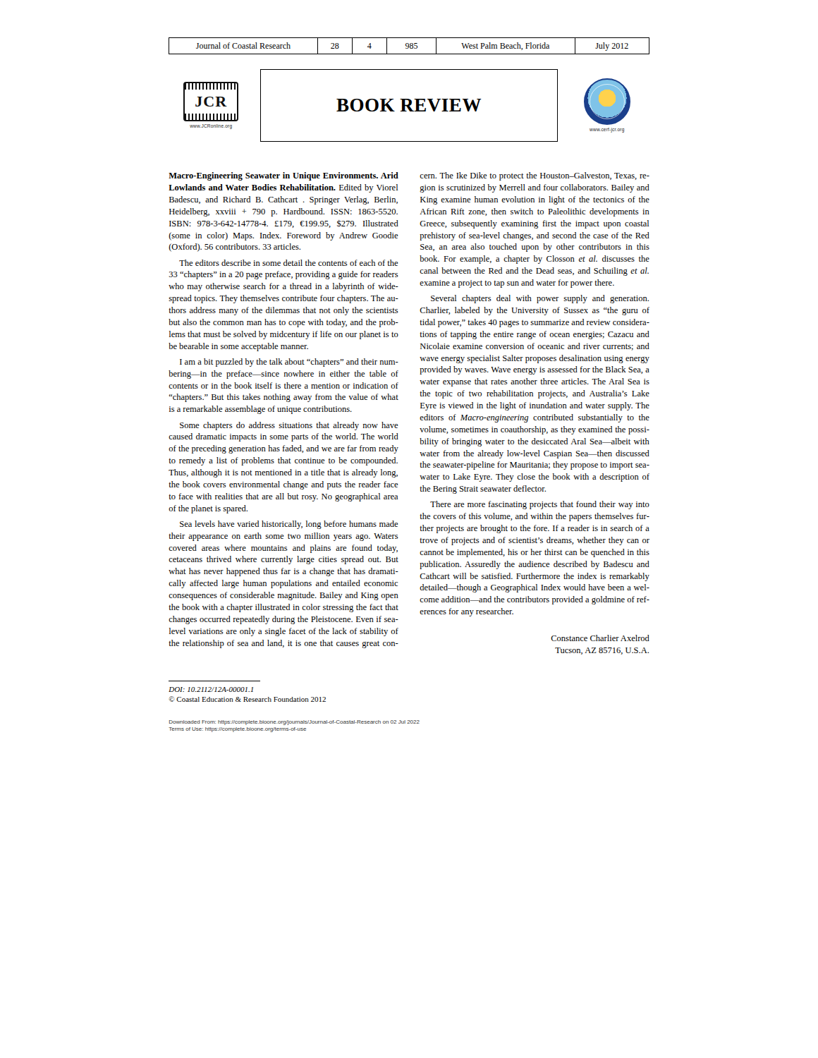| Journal of Coastal Research | 28 | 4 | 985 | West Palm Beach, Florida | July 2012 |
JCR
www.JCRonline.org
BOOK REVIEW
www.cerf-jcr.org
Macro-Engineering Seawater in Unique Environments. Arid Lowlands and Water Bodies Rehabilitation. Edited by Viorel Badescu, and Richard B. Cathcart . Springer Verlag, Berlin, Heidelberg, xxviii + 790 p. Hardbound. ISSN: 1863-5520. ISBN: 978-3-642-14778-4. £179, €199.95, $279. Illustrated (some in color) Maps. Index. Foreword by Andrew Goodie (Oxford). 56 contributors. 33 articles.
The editors describe in some detail the contents of each of the 33 “chapters” in a 20 page preface, providing a guide for readers who may otherwise search for a thread in a labyrinth of widespread topics. They themselves contribute four chapters. The authors address many of the dilemmas that not only the scientists but also the common man has to cope with today, and the problems that must be solved by midcentury if life on our planet is to be bearable in some acceptable manner.
I am a bit puzzled by the talk about “chapters” and their numbering—in the preface—since nowhere in either the table of contents or in the book itself is there a mention or indication of “chapters.” But this takes nothing away from the value of what is a remarkable assemblage of unique contributions.
Some chapters do address situations that already now have caused dramatic impacts in some parts of the world. The world of the preceding generation has faded, and we are far from ready to remedy a list of problems that continue to be compounded. Thus, although it is not mentioned in a title that is already long, the book covers environmental change and puts the reader face to face with realities that are all but rosy. No geographical area of the planet is spared.
Sea levels have varied historically, long before humans made their appearance on earth some two million years ago. Waters covered areas where mountains and plains are found today, cetaceans thrived where currently large cities spread out. But what has never happened thus far is a change that has dramatically affected large human populations and entailed economic consequences of considerable magnitude. Bailey and King open the book with a chapter illustrated in color stressing the fact that changes occurred repeatedly during the Pleistocene. Even if sea-level variations are only a single facet of the lack of stability of the relationship of sea and land, it is one that causes great concern. The Ike Dike to protect the Houston–Galveston, Texas, region is scrutinized by Merrell and four collaborators. Bailey and King examine human evolution in light of the tectonics of the African Rift zone, then switch to Paleolithic developments in Greece, subsequently examining first the impact upon coastal prehistory of sea-level changes, and second the case of the Red Sea, an area also touched upon by other contributors in this book. For example, a chapter by Closson et al. discusses the canal between the Red and the Dead seas, and Schuiling et al. examine a project to tap sun and water for power there.
Several chapters deal with power supply and generation. Charlier, labeled by the University of Sussex as “the guru of tidal power,” takes 40 pages to summarize and review considerations of tapping the entire range of ocean energies; Cazacu and Nicolaie examine conversion of oceanic and river currents; and wave energy specialist Salter proposes desalination using energy provided by waves. Wave energy is assessed for the Black Sea, a water expanse that rates another three articles. The Aral Sea is the topic of two rehabilitation projects, and Australia’s Lake Eyre is viewed in the light of inundation and water supply. The editors of Macro-engineering contributed substantially to the volume, sometimes in coauthorship, as they examined the possibility of bringing water to the desiccated Aral Sea—albeit with water from the already low-level Caspian Sea—then discussed the seawater-pipeline for Mauritania; they propose to import seawater to Lake Eyre. They close the book with a description of the Bering Strait seawater deflector.
There are more fascinating projects that found their way into the covers of this volume, and within the papers themselves further projects are brought to the fore. If a reader is in search of a trove of projects and of scientist’s dreams, whether they can or cannot be implemented, his or her thirst can be quenched in this publication. Assuredly the audience described by Badescu and Cathcart will be satisfied. Furthermore the index is remarkably detailed—though a Geographical Index would have been a welcome addition—and the contributors provided a goldmine of references for any researcher.
Constance Charlier Axelrod
Tucson, AZ 85716, U.S.A.
DOI: 10.2112/12A-00001.1
© Coastal Education & Research Foundation 2012
Downloaded From: https://complete.bioone.org/journals/Journal-of-Coastal-Research on 02 Jul 2022
Terms of Use: https://complete.bioone.org/terms-of-use